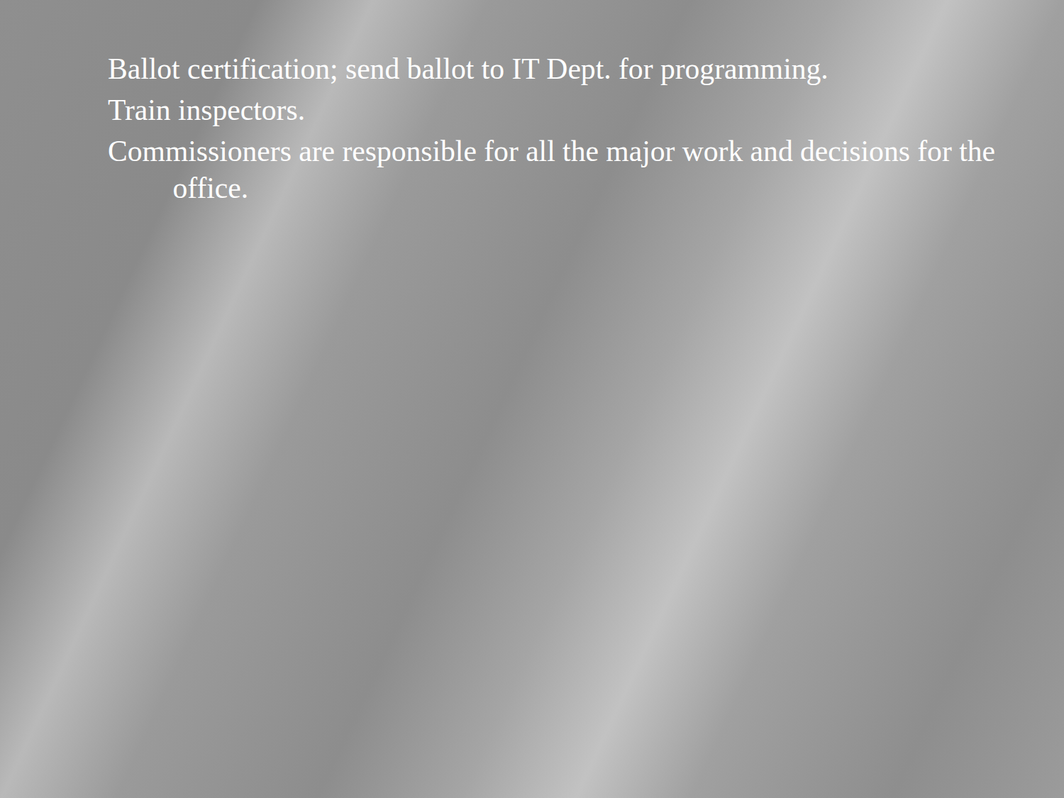Ballot certification; send ballot to IT Dept. for programming.
Train inspectors.
Commissioners are responsible for all the major work and decisions for the office.